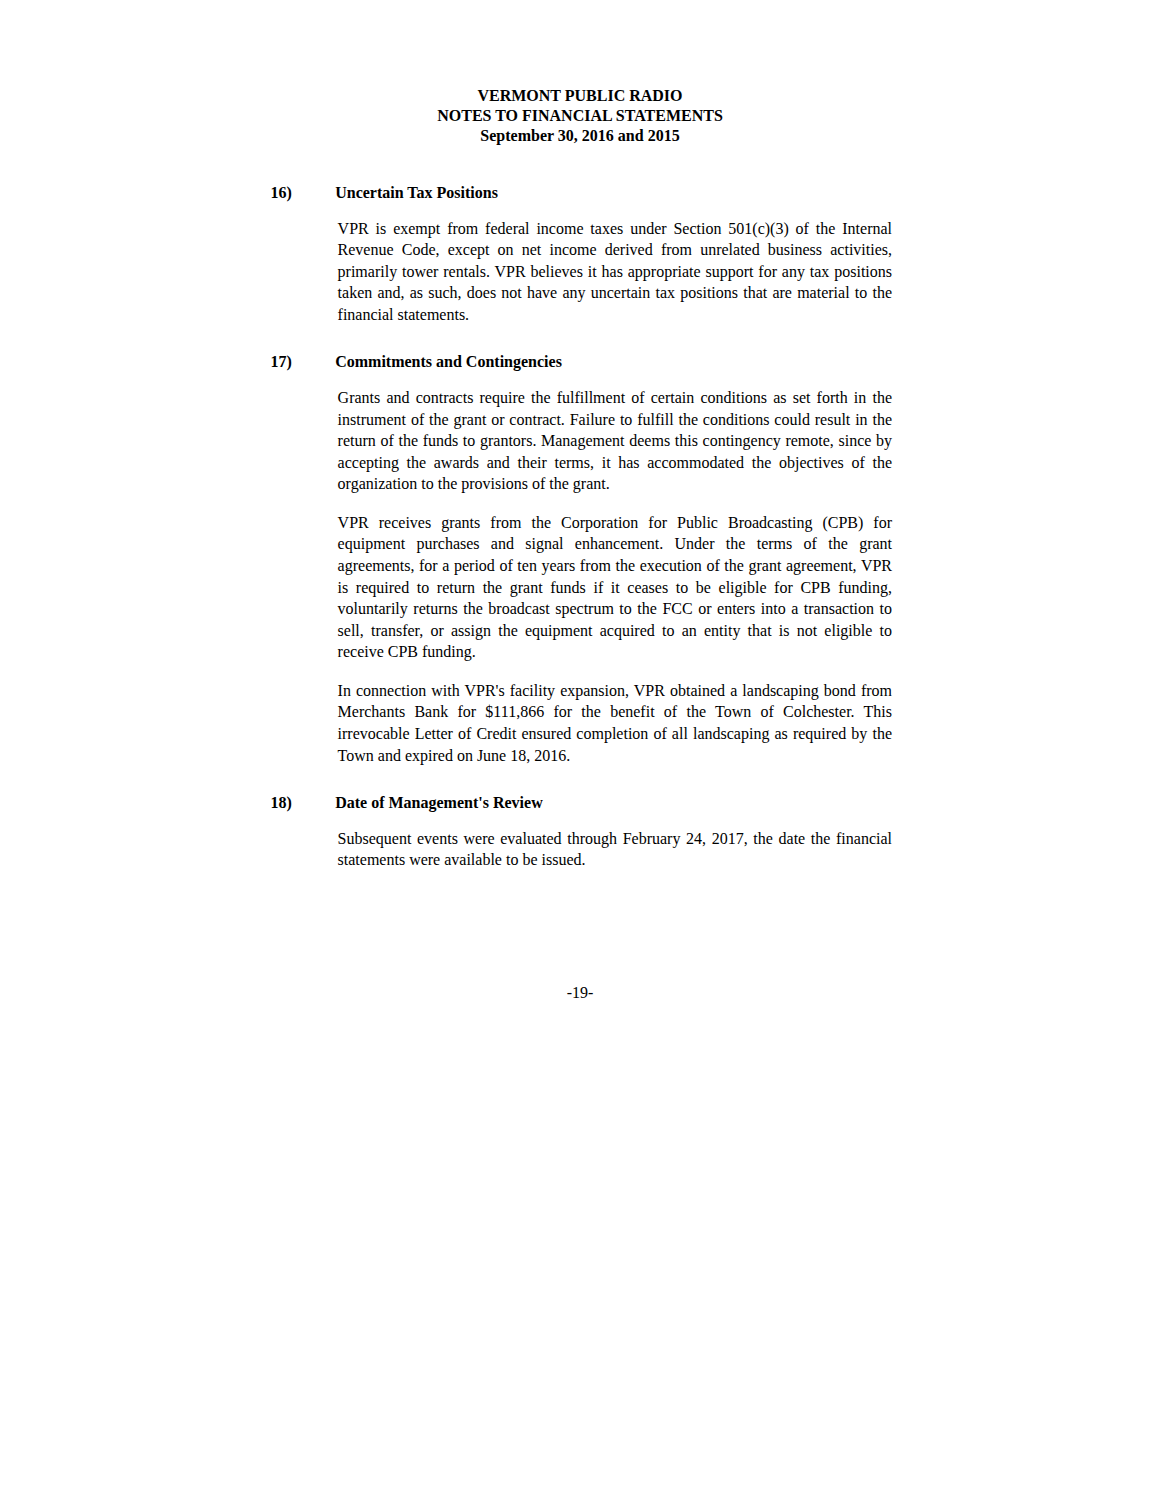VERMONT PUBLIC RADIO
NOTES TO FINANCIAL STATEMENTS
September 30, 2016 and 2015
16) Uncertain Tax Positions
VPR is exempt from federal income taxes under Section 501(c)(3) of the Internal Revenue Code, except on net income derived from unrelated business activities, primarily tower rentals. VPR believes it has appropriate support for any tax positions taken and, as such, does not have any uncertain tax positions that are material to the financial statements.
17) Commitments and Contingencies
Grants and contracts require the fulfillment of certain conditions as set forth in the instrument of the grant or contract. Failure to fulfill the conditions could result in the return of the funds to grantors. Management deems this contingency remote, since by accepting the awards and their terms, it has accommodated the objectives of the organization to the provisions of the grant.
VPR receives grants from the Corporation for Public Broadcasting (CPB) for equipment purchases and signal enhancement. Under the terms of the grant agreements, for a period of ten years from the execution of the grant agreement, VPR is required to return the grant funds if it ceases to be eligible for CPB funding, voluntarily returns the broadcast spectrum to the FCC or enters into a transaction to sell, transfer, or assign the equipment acquired to an entity that is not eligible to receive CPB funding.
In connection with VPR's facility expansion, VPR obtained a landscaping bond from Merchants Bank for $111,866 for the benefit of the Town of Colchester. This irrevocable Letter of Credit ensured completion of all landscaping as required by the Town and expired on June 18, 2016.
18) Date of Management's Review
Subsequent events were evaluated through February 24, 2017, the date the financial statements were available to be issued.
-19-